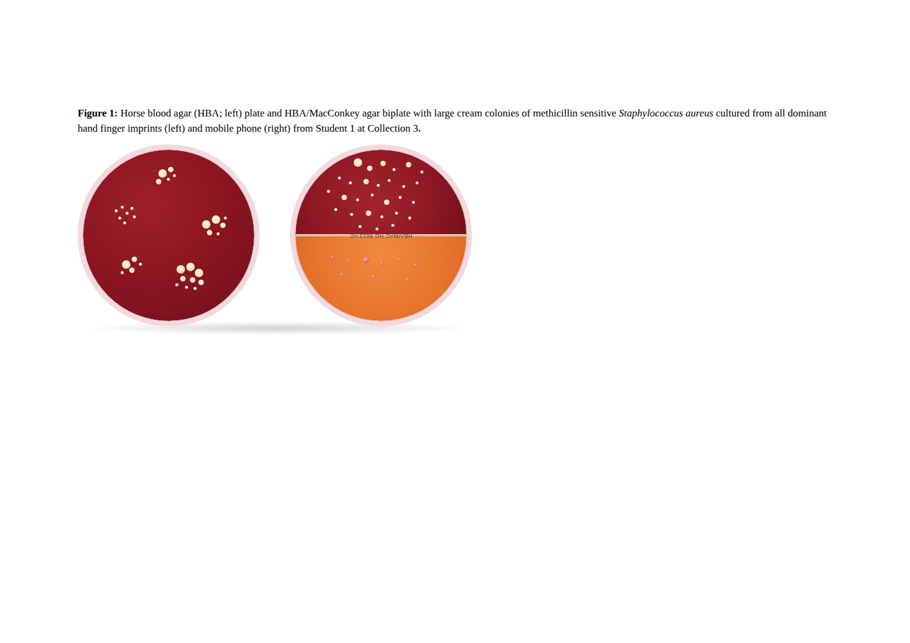Figure 1: Horse blood agar (HBA; left) plate and HBA/MacConkey agar biplate with large cream colonies of methicillin sensitive Staphylococcus aureus cultured from all dominant hand finger imprints (left) and mobile phone (right) from Student 1 at Collection 3.
HBA/MAC HG 5013 AC